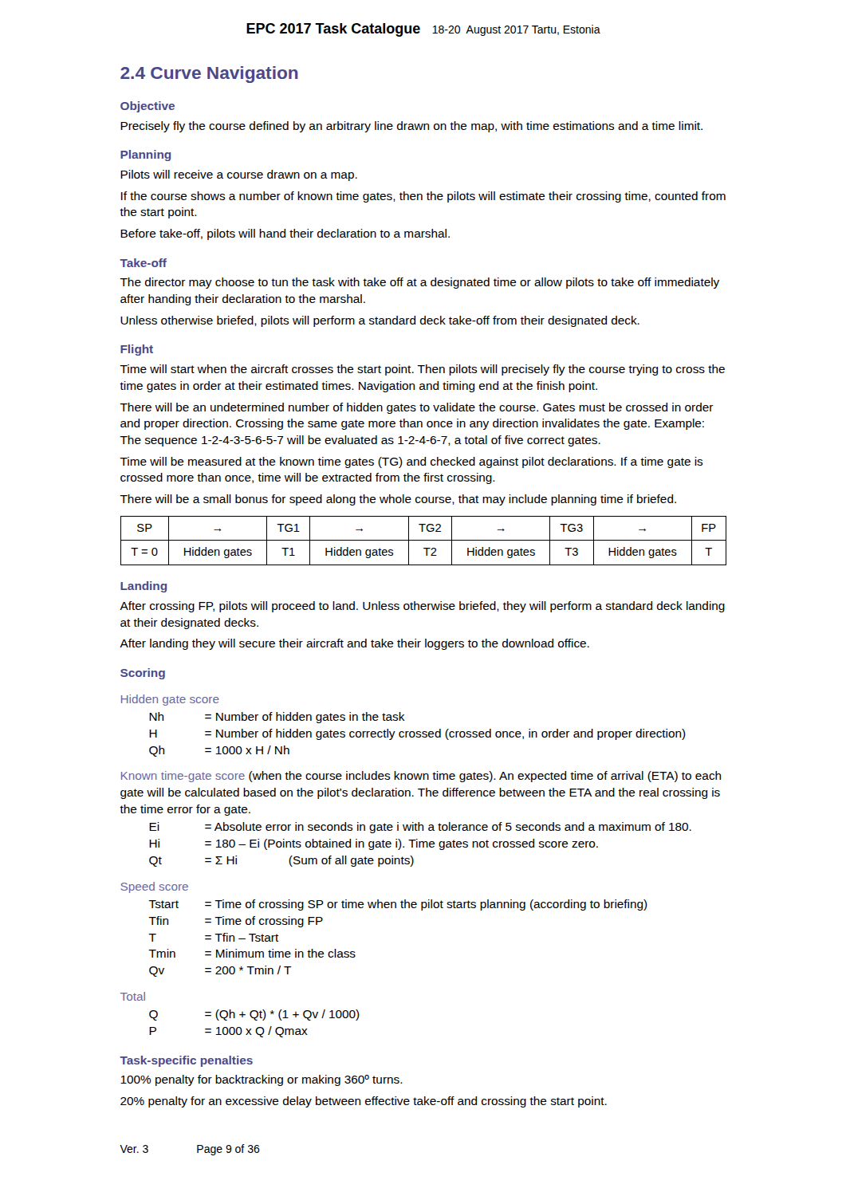EPC 2017 Task Catalogue 18-20 August 2017 Tartu, Estonia
2.4 Curve Navigation
Objective
Precisely fly the course defined by an arbitrary line drawn on the map, with time estimations and a time limit.
Planning
Pilots will receive a course drawn on a map.
If the course shows a number of known time gates, then the pilots will estimate their crossing time, counted from the start point.
Before take-off, pilots will hand their declaration to a marshal.
Take-off
The director may choose to tun the task with take off at a designated time or allow pilots to take off immediately after handing their declaration to the marshal.
Unless otherwise briefed, pilots will perform a standard deck take-off from their designated deck.
Flight
Time will start when the aircraft crosses the start point. Then pilots will precisely fly the course trying to cross the time gates in order at their estimated times. Navigation and timing end at the finish point.
There will be an undetermined number of hidden gates to validate the course. Gates must be crossed in order and proper direction. Crossing the same gate more than once in any direction invalidates the gate. Example: The sequence 1-2-4-3-5-6-5-7 will be evaluated as 1-2-4-6-7, a total of five correct gates.
Time will be measured at the known time gates (TG) and checked against pilot declarations. If a time gate is crossed more than once, time will be extracted from the first crossing.
There will be a small bonus for speed along the whole course, that may include planning time if briefed.
| SP | → | TG1 | → | TG2 | → | TG3 | → | FP |
| T = 0 | Hidden gates | T1 | Hidden gates | T2 | Hidden gates | T3 | Hidden gates | T |
Landing
After crossing FP, pilots will proceed to land. Unless otherwise briefed, they will perform a standard deck landing at their designated decks.
After landing they will secure their aircraft and take their loggers to the download office.
Scoring
Hidden gate score
Nh
= Number of hidden gates in the task
H
= Number of hidden gates correctly crossed (crossed once, in order and proper direction)
Qh
= 1000 x H / Nh
Known time-gate score (when the course includes known time gates). An expected time of arrival (ETA) to each gate will be calculated based on the pilot's declaration. The difference between the ETA and the real crossing is the time error for a gate.
Ei
= Absolute error in seconds in gate i with a tolerance of 5 seconds and a maximum of 180.
Hi
= 180 – Ei (Points obtained in gate i). Time gates not crossed score zero.
Qt
= Σ Hi (Sum of all gate points)
Speed score
Tstart
= Time of crossing SP or time when the pilot starts planning (according to briefing)
Tfin
= Time of crossing FP
T
= Tfin – Tstart
Tmin
= Minimum time in the class
Qv
= 200 * Tmin / T
Total
Q
= (Qh + Qt) * (1 + Qv / 1000)
P
= 1000 x Q / Qmax
Task-specific penalties
100% penalty for backtracking or making 360º turns.
20% penalty for an excessive delay between effective take-off and crossing the start point.
Ver. 3 Page 9 of 36